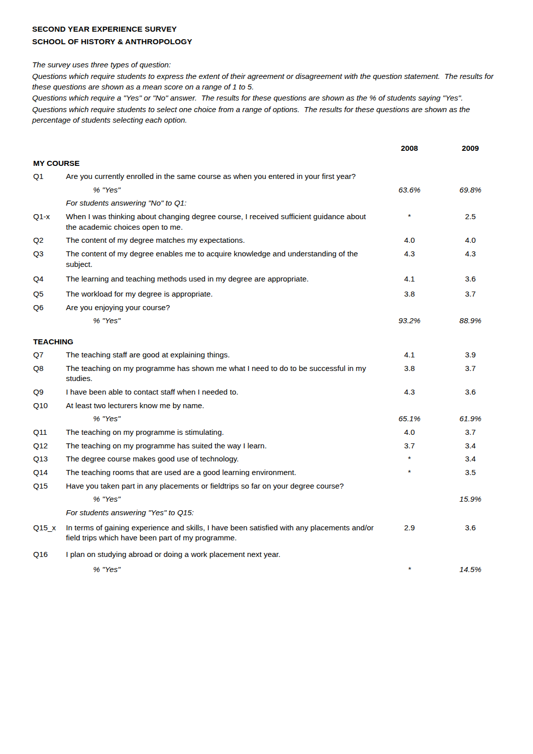SECOND YEAR EXPERIENCE SURVEY
SCHOOL OF HISTORY & ANTHROPOLOGY
The survey uses three types of question:
Questions which require students to express the extent of their agreement or disagreement with the question statement. The results for these questions are shown as a mean score on a range of 1 to 5.
Questions which require a "Yes" or "No" answer. The results for these questions are shown as the % of students saying "Yes".
Questions which require students to select one choice from a range of options. The results for these questions are shown as the percentage of students selecting each option.
| | 2008 | 2009 |
| --- | --- | --- |
| MY COURSE |
| Q1 | Are you currently enrolled in the same course as when you entered in your first year? | | |
| | % "Yes" | 63.6% | 69.8% |
| | For students answering "No" to Q1: | | |
| Q1-x | When I was thinking about changing degree course, I received sufficient guidance about the academic choices open to me. | * | 2.5 |
| Q2 | The content of my degree matches my expectations. | 4.0 | 4.0 |
| Q3 | The content of my degree enables me to acquire knowledge and understanding of the subject. | 4.3 | 4.3 |
| Q4 | The learning and teaching methods used in my degree are appropriate. | 4.1 | 3.6 |
| Q5 | The workload for my degree is appropriate. | 3.8 | 3.7 |
| Q6 | Are you enjoying your course? | | |
| | % "Yes" | 93.2% | 88.9% |
| TEACHING |
| Q7 | The teaching staff are good at explaining things. | 4.1 | 3.9 |
| Q8 | The teaching on my programme has shown me what I need to do to be successful in my studies. | 3.8 | 3.7 |
| Q9 | I have been able to contact staff when I needed to. | 4.3 | 3.6 |
| Q10 | At least two lecturers know me by name. | | |
| | % "Yes" | 65.1% | 61.9% |
| Q11 | The teaching on my programme is stimulating. | 4.0 | 3.7 |
| Q12 | The teaching on my programme has suited the way I learn. | 3.7 | 3.4 |
| Q13 | The degree course makes good use of technology. | * | 3.4 |
| Q14 | The teaching rooms that are used are a good learning environment. | * | 3.5 |
| Q15 | Have you taken part in any placements or fieldtrips so far on your degree course? | | |
| | % "Yes" | | 15.9% |
| | For students answering "Yes" to Q15: | | |
| Q15_x | In terms of gaining experience and skills, I have been satisfied with any placements and/or field trips which have been part of my programme. | 2.9 | 3.6 |
| Q16 | I plan on studying abroad or doing a work placement next year. | | |
| | % "Yes" | * | 14.5% |